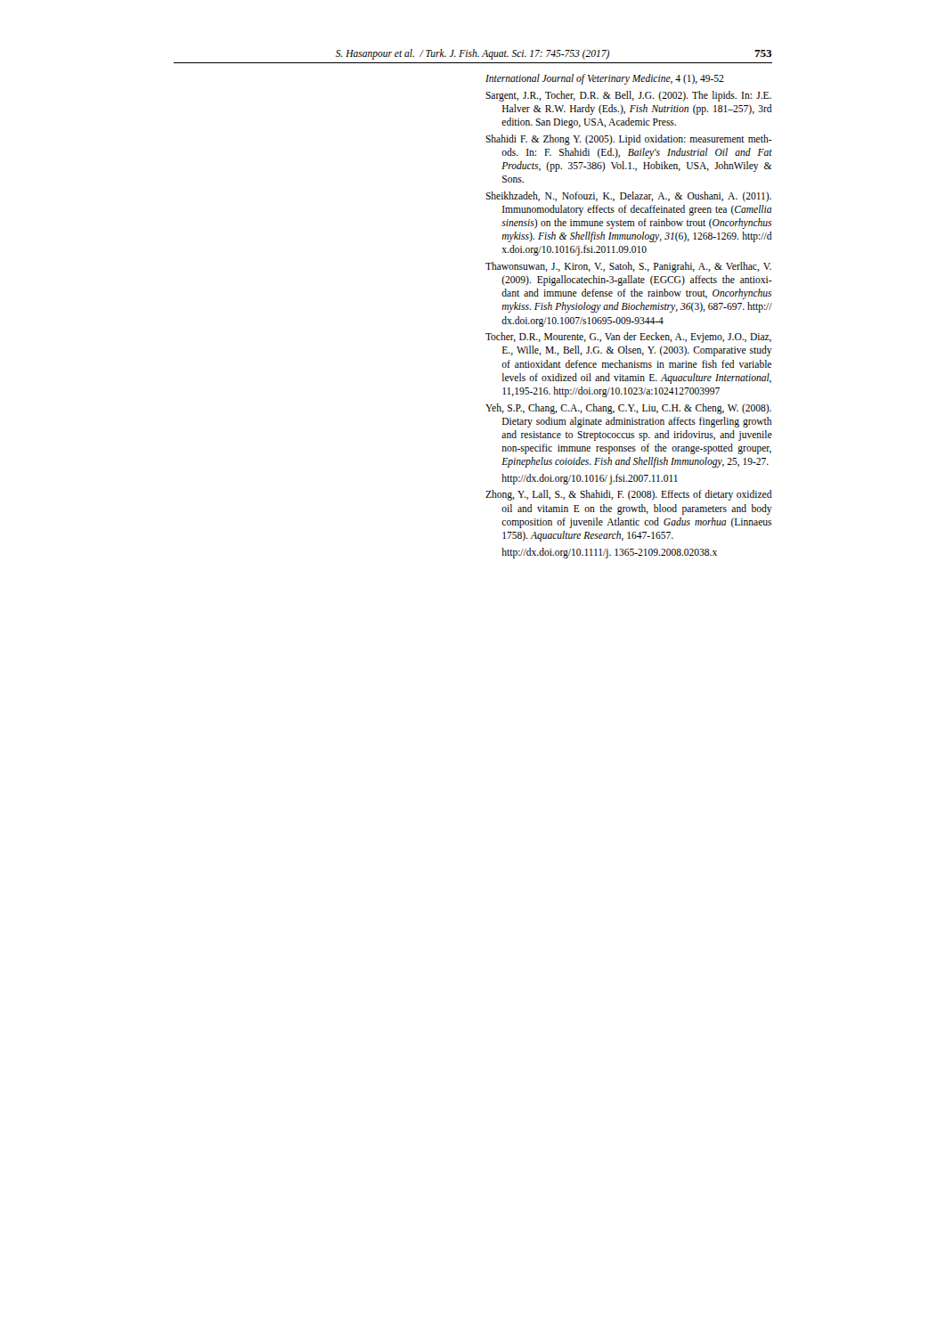S. Hasanpour et al. / Turk. J. Fish. Aquat. Sci. 17: 745-753 (2017)
753
International Journal of Veterinary Medicine, 4 (1), 49-52
Sargent, J.R., Tocher, D.R. & Bell, J.G. (2002). The lipids. In: J.E. Halver & R.W. Hardy (Eds.), Fish Nutrition (pp. 181–257), 3rd edition. San Diego, USA, Academic Press.
Shahidi F. & Zhong Y. (2005). Lipid oxidation: measurement methods. In: F. Shahidi (Ed.), Bailey's Industrial Oil and Fat Products, (pp. 357-386) Vol.1., Hobiken, USA, JohnWiley & Sons.
Sheikhzadeh, N., Nofouzi, K., Delazar, A., & Oushani, A. (2011). Immunomodulatory effects of decaffeinated green tea (Camellia sinensis) on the immune system of rainbow trout (Oncorhynchus mykiss). Fish & Shellfish Immunology, 31(6), 1268-1269. http://dx.doi.org/10.1016/j.fsi.2011.09.010
Thawonsuwan, J., Kiron, V., Satoh, S., Panigrahi, A., & Verlhac, V. (2009). Epigallocatechin-3-gallate (EGCG) affects the antioxidant and immune defense of the rainbow trout, Oncorhynchus mykiss. Fish Physiology and Biochemistry, 36(3), 687-697. http://dx.doi.org/10.1007/s10695-009-9344-4
Tocher, D.R., Mourente, G., Van der Eecken, A., Evjemo, J.O., Diaz, E., Wille, M., Bell, J.G. & Olsen, Y. (2003). Comparative study of antioxidant defence mechanisms in marine fish fed variable levels of oxidized oil and vitamin E. Aquaculture International, 11,195-216. http://doi.org/10.1023/a:1024127003997
Yeh, S.P., Chang, C.A., Chang, C.Y., Liu, C.H. & Cheng, W. (2008). Dietary sodium alginate administration affects fingerling growth and resistance to Streptococcus sp. and iridovirus, and juvenile non-specific immune responses of the orange-spotted grouper, Epinephelus coioides. Fish and Shellfish Immunology, 25, 19-27.
http://dx.doi.org/10.1016/ j.fsi.2007.11.011
Zhong, Y., Lall, S., & Shahidi, F. (2008). Effects of dietary oxidized oil and vitamin E on the growth, blood parameters and body composition of juvenile Atlantic cod Gadus morhua (Linnaeus 1758). Aquaculture Research, 1647-1657.
http://dx.doi.org/10.1111/j. 1365-2109.2008.02038.x